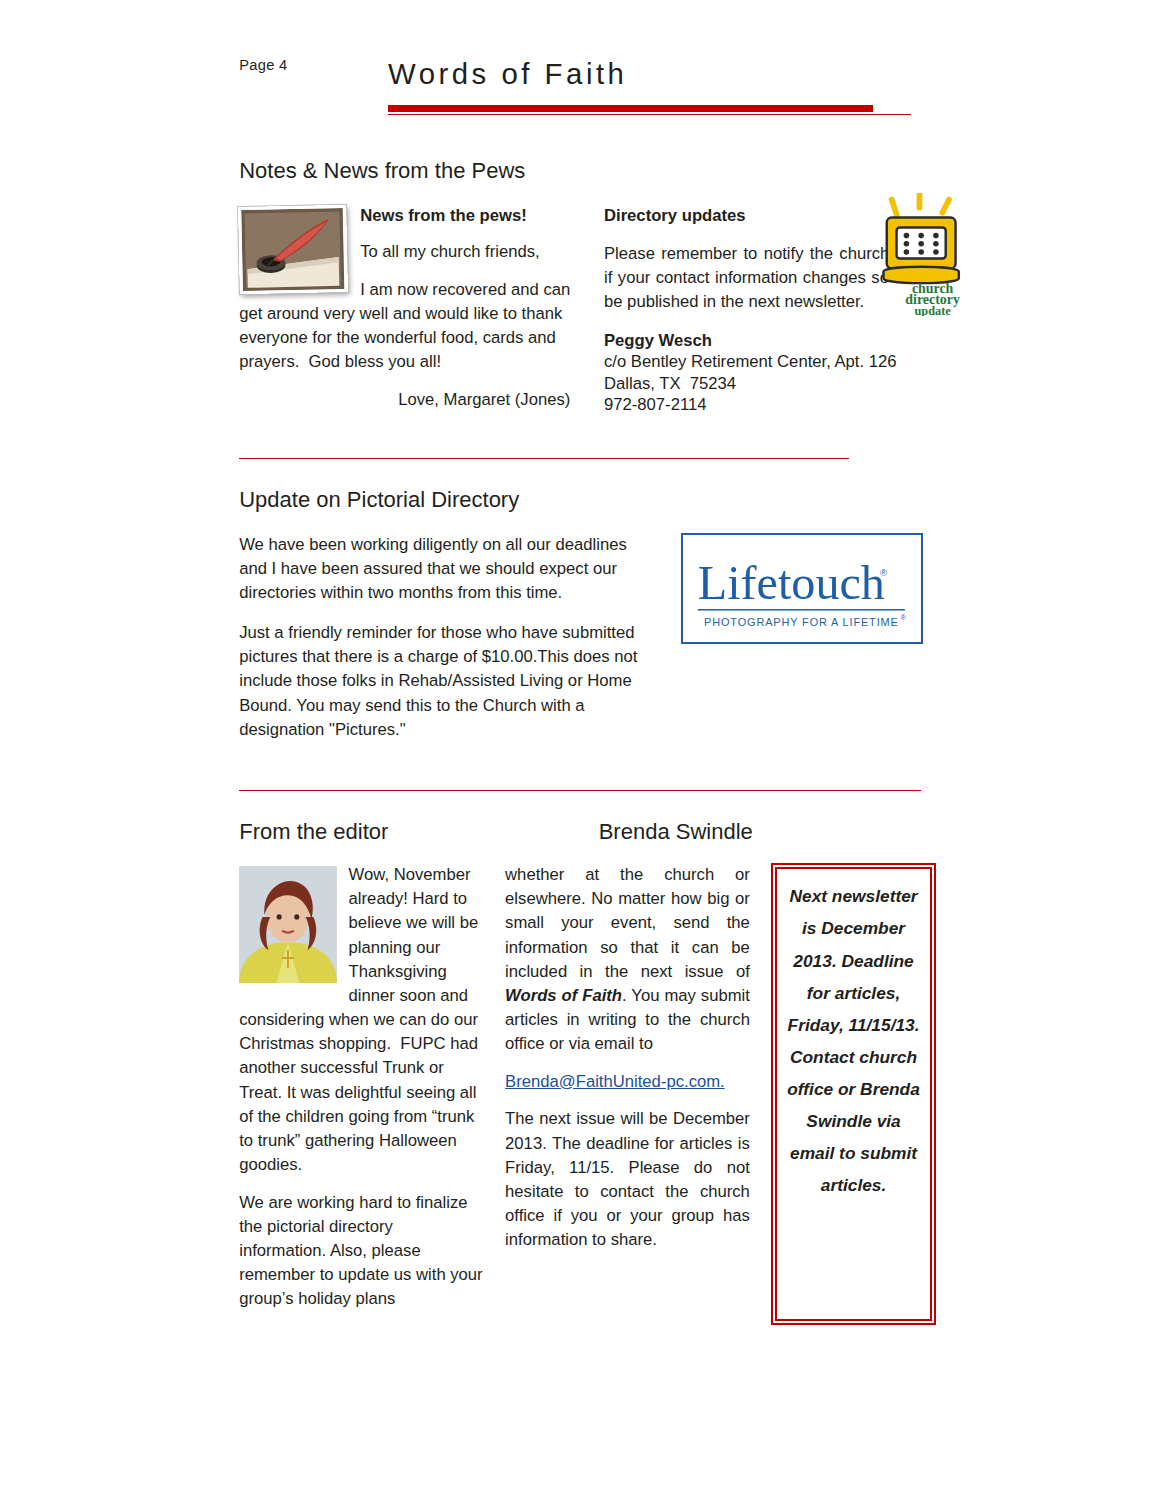Page 4
Words of Faith
Notes & News from the Pews
News from the pews!
To all my church friends,
I am now recovered and can get around very well and would like to thank everyone for the wonderful food, cards and prayers. God bless you all!
Love, Margaret (Jones)
church directory update
Directory updates
Please remember to notify the church office if your contact information changes so it can be published in the next newsletter.
Peggy Wesch c/o Bentley Retirement Center, Apt. 126
Dallas, TX 75234
972-807-2114
Update on Pictorial Directory
We have been working diligently on all our deadlines and I have been assured that we should expect our directories within two months from this time.
Just a friendly reminder for those who have submitted pictures that there is a charge of $10.00.This does not include those folks in Rehab/Assisted Living or Home Bound. You may send this to the Church with a designation "Pictures."
Lifetouch ® PHOTOGRAPHY FOR A LIFETIME ®
From the editor
Brenda Swindle
Wow, November already! Hard to believe we will be planning our Thanksgiving dinner soon and considering when we can do our Christmas shopping. FUPC had another successful Trunk or Treat. It was delightful seeing all of the children going from “trunk to trunk” gathering Halloween goodies.
We are working hard to finalize the pictorial directory information. Also, please remember to update us with your group’s holiday plans
whether at the church or elsewhere. No matter how big or small your event, send the information so that it can be included in the next issue of Words of Faith. You may submit articles in writing to the church office or via email to
Brenda@FaithUnited-pc.com.
The next issue will be December 2013. The deadline for articles is Friday, 11/15. Please do not hesitate to contact the church office if you or your group has information to share.
Next newsletter is December 2013. Deadline for articles, Friday, 11/15/13. Contact church office or Brenda Swindle via email to submit articles.